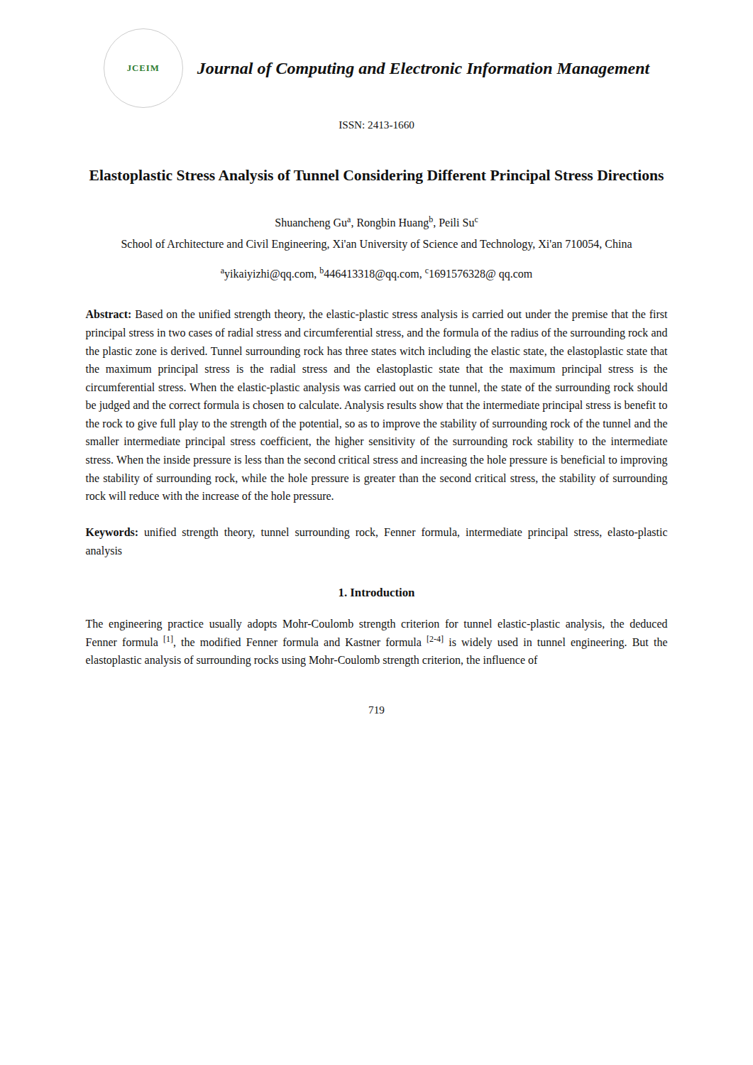JCEIM
Journal of Computing and Electronic Information Management
ISSN: 2413-1660
Elastoplastic Stress Analysis of Tunnel Considering Different Principal Stress Directions
Shuancheng Gua, Rongbin Huangb, Peili Suc
School of Architecture and Civil Engineering, Xi'an University of Science and Technology, Xi'an 710054, China
ayikaiyizhi@qq.com, b446413318@qq.com, c1691576328@ qq.com
Abstract: Based on the unified strength theory, the elastic-plastic stress analysis is carried out under the premise that the first principal stress in two cases of radial stress and circumferential stress, and the formula of the radius of the surrounding rock and the plastic zone is derived. Tunnel surrounding rock has three states witch including the elastic state, the elastoplastic state that the maximum principal stress is the radial stress and the elastoplastic state that the maximum principal stress is the circumferential stress. When the elastic-plastic analysis was carried out on the tunnel, the state of the surrounding rock should be judged and the correct formula is chosen to calculate. Analysis results show that the intermediate principal stress is benefit to the rock to give full play to the strength of the potential, so as to improve the stability of surrounding rock of the tunnel and the smaller intermediate principal stress coefficient, the higher sensitivity of the surrounding rock stability to the intermediate stress. When the inside pressure is less than the second critical stress and increasing the hole pressure is beneficial to improving the stability of surrounding rock, while the hole pressure is greater than the second critical stress, the stability of surrounding rock will reduce with the increase of the hole pressure.
Keywords: unified strength theory, tunnel surrounding rock, Fenner formula, intermediate principal stress, elasto-plastic analysis
1. Introduction
The engineering practice usually adopts Mohr-Coulomb strength criterion for tunnel elastic-plastic analysis, the deduced Fenner formula [1], the modified Fenner formula and Kastner formula [2-4] is widely used in tunnel engineering. But the elastoplastic analysis of surrounding rocks using Mohr-Coulomb strength criterion, the influence of
719